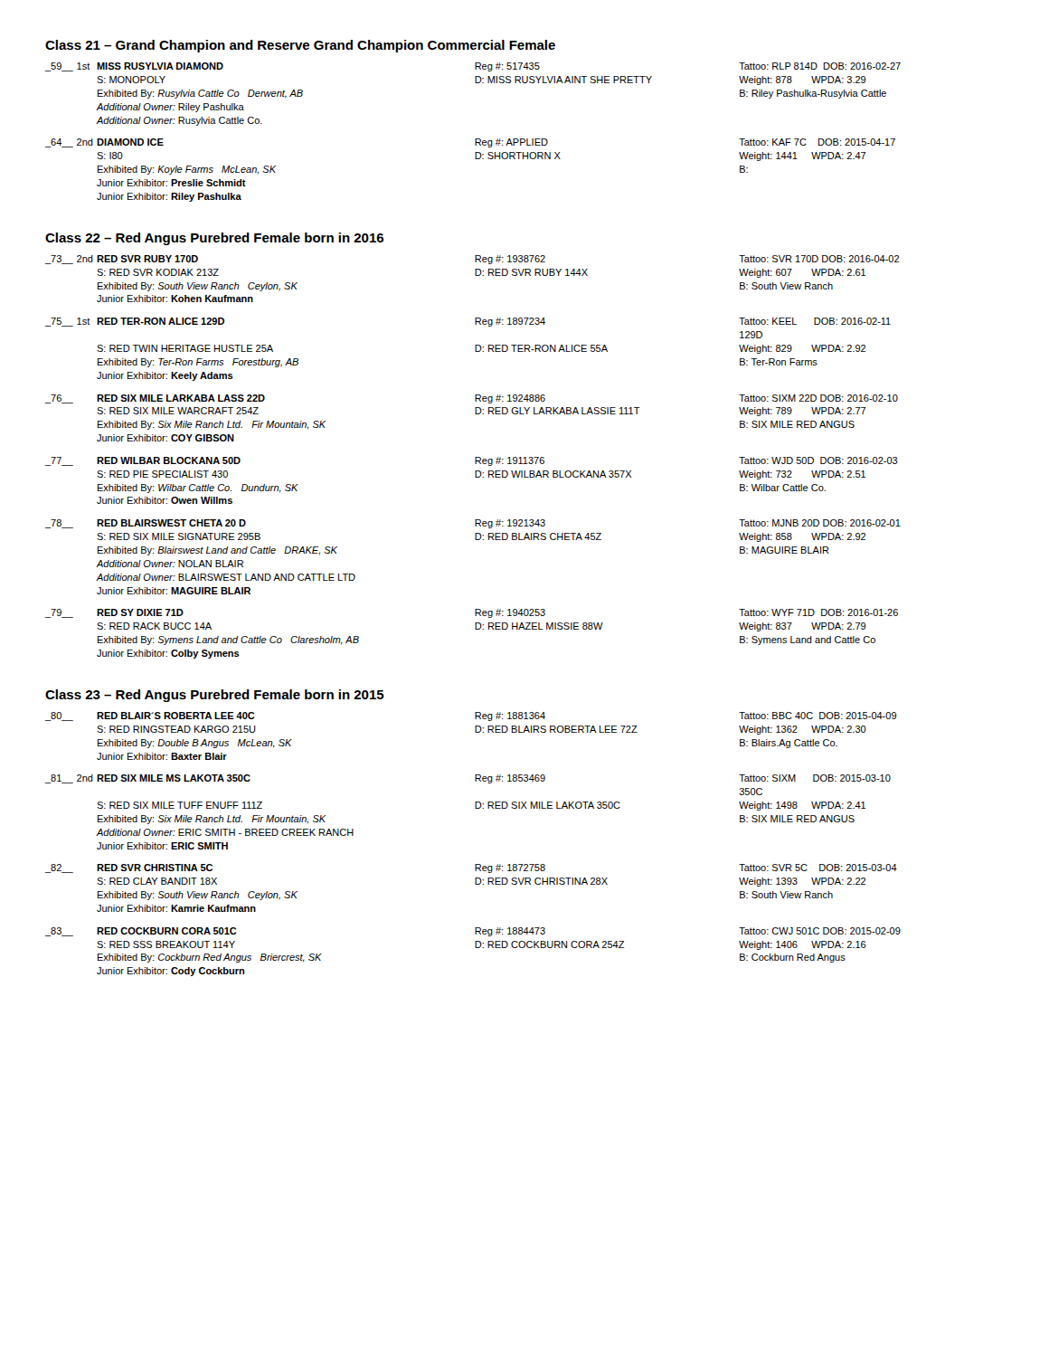Class 21 – Grand Champion and Reserve Grand Champion Commercial Female
| _59__ | 1st | MISS RUSYLVIA DIAMOND S: MONOPOLY Exhibited By: Rusylvia Cattle Co Derwent, AB Additional Owner: Riley Pashulka Additional Owner: Rusylvia Cattle Co. | Reg #: 517435 D: MISS RUSYLVIA AINT SHE PRETTY | Tattoo: RLP 814D DOB: 2016-02-27 Weight: 878 WPDA: 3.29 B: Riley Pashulka-Rusylvia Cattle |
| _64__ | 2nd | DIAMOND ICE S: I80 Exhibited By: Koyle Farms McLean, SK Junior Exhibitor: Preslie Schmidt Junior Exhibitor: Riley Pashulka | Reg #: APPLIED D: SHORTHORN X | Tattoo: KAF 7C DOB: 2015-04-17 Weight: 1441 WPDA: 2.47 B: |
Class 22 – Red Angus Purebred Female born in 2016
| _73__ | 2nd | RED SVR RUBY 170D S: RED SVR KODIAK 213Z Exhibited By: South View Ranch Ceylon, SK Junior Exhibitor: Kohen Kaufmann | Reg #: 1938762 D: RED SVR RUBY 144X | Tattoo: SVR 170D DOB: 2016-04-02 Weight: 607 WPDA: 2.61 B: South View Ranch |
| _75__ | 1st | RED TER-RON ALICE 129D S: RED TWIN HERITAGE HUSTLE 25A Exhibited By: Ter-Ron Farms Forestburg, AB Junior Exhibitor: Keely Adams | Reg #: 1897234 D: RED TER-RON ALICE 55A | Tattoo: KEEL DOB: 2016-02-11 129D Weight: 829 WPDA: 2.92 B: Ter-Ron Farms |
| _76__ | | RED SIX MILE LARKABA LASS 22D S: RED SIX MILE WARCRAFT 254Z Exhibited By: Six Mile Ranch Ltd. Fir Mountain, SK Junior Exhibitor: COY GIBSON | Reg #: 1924886 D: RED GLY LARKABA LASSIE 111T | Tattoo: SIXM 22D DOB: 2016-02-10 Weight: 789 WPDA: 2.77 B: SIX MILE RED ANGUS |
| _77__ | | RED WILBAR BLOCKANA 50D S: RED PIE SPECIALIST 430 Exhibited By: Wilbar Cattle Co. Dundurn, SK Junior Exhibitor: Owen Willms | Reg #: 1911376 D: RED WILBAR BLOCKANA 357X | Tattoo: WJD 50D DOB: 2016-02-03 Weight: 732 WPDA: 2.51 B: Wilbar Cattle Co. |
| _78__ | | RED BLAIRSWEST CHETA 20 D S: RED SIX MILE SIGNATURE 295B Exhibited By: Blairswest Land and Cattle DRAKE, SK Additional Owner: NOLAN BLAIR Additional Owner: BLAIRSWEST LAND AND CATTLE LTD Junior Exhibitor: MAGUIRE BLAIR | Reg #: 1921343 D: RED BLAIRS CHETA 45Z | Tattoo: MJNB 20D DOB: 2016-02-01 Weight: 858 WPDA: 2.92 B: MAGUIRE BLAIR |
| _79__ | | RED SY DIXIE 71D S: RED RACK BUCC 14A Exhibited By: Symens Land and Cattle Co Claresholm, AB Junior Exhibitor: Colby Symens | Reg #: 1940253 D: RED HAZEL MISSIE 88W | Tattoo: WYF 71D DOB: 2016-01-26 Weight: 837 WPDA: 2.79 B: Symens Land and Cattle Co |
Class 23 – Red Angus Purebred Female born in 2015
| _80__ | | RED BLAIR´S ROBERTA LEE 40C S: RED RINGSTEAD KARGO 215U Exhibited By: Double B Angus McLean, SK Junior Exhibitor: Baxter Blair | Reg #: 1881364 D: RED BLAIRS ROBERTA LEE 72Z | Tattoo: BBC 40C DOB: 2015-04-09 Weight: 1362 WPDA: 2.30 B: Blairs.Ag Cattle Co. |
| _81__ | 2nd | RED SIX MILE MS LAKOTA 350C S: RED SIX MILE TUFF ENUFF 111Z Exhibited By: Six Mile Ranch Ltd. Fir Mountain, SK Additional Owner: ERIC SMITH - BREED CREEK RANCH Junior Exhibitor: ERIC SMITH | Reg #: 1853469 D: RED SIX MILE LAKOTA 350C | Tattoo: SIXM DOB: 2015-03-10 350C Weight: 1498 WPDA: 2.41 B: SIX MILE RED ANGUS |
| _82__ | | RED SVR CHRISTINA 5C S: RED CLAY BANDIT 18X Exhibited By: South View Ranch Ceylon, SK Junior Exhibitor: Kamrie Kaufmann | Reg #: 1872758 D: RED SVR CHRISTINA 28X | Tattoo: SVR 5C DOB: 2015-03-04 Weight: 1393 WPDA: 2.22 B: South View Ranch |
| _83__ | | RED COCKBURN CORA 501C S: RED SSS BREAKOUT 114Y Exhibited By: Cockburn Red Angus Briercrest, SK Junior Exhibitor: Cody Cockburn | Reg #: 1884473 D: RED COCKBURN CORA 254Z | Tattoo: CWJ 501C DOB: 2015-02-09 Weight: 1406 WPDA: 2.16 B: Cockburn Red Angus |